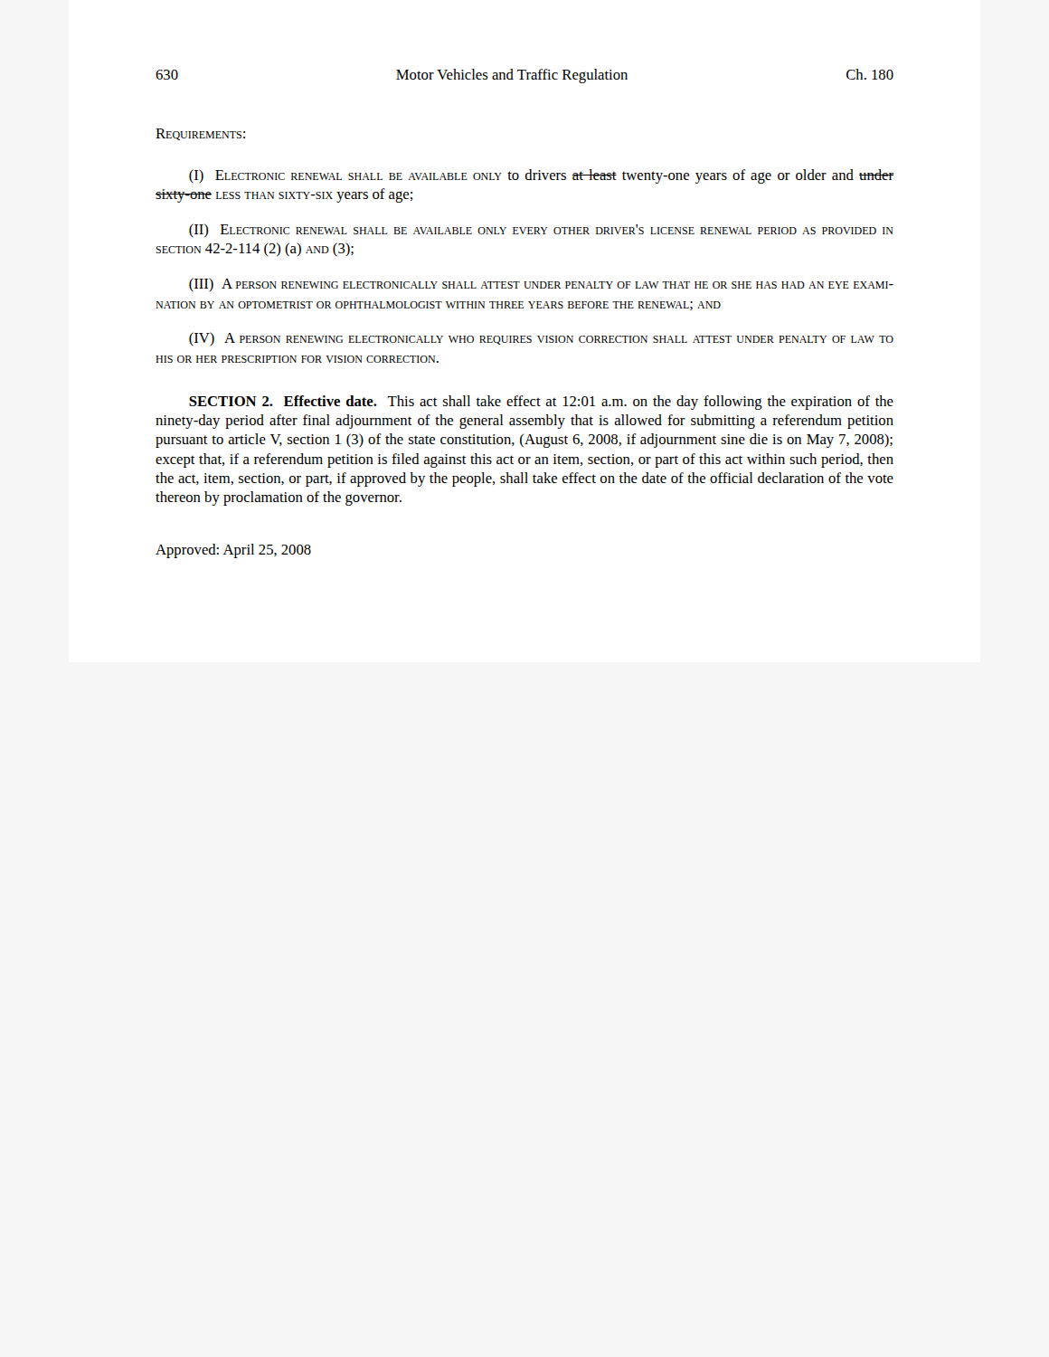630 Motor Vehicles and Traffic Regulation Ch. 180
Requirements:
(I) Electronic renewal shall be available only to drivers at least twenty-one years of age or older and under sixty-one less than sixty-six years of age;
(II) Electronic renewal shall be available only every other driver's license renewal period as provided in section 42-2-114 (2) (a) and (3);
(III) A person renewing electronically shall attest under penalty of law that he or she has had an eye examination by an optometrist or ophthalmologist within three years before the renewal; and
(IV) A person renewing electronically who requires vision correction shall attest under penalty of law to his or her prescription for vision correction.
SECTION 2. Effective date. This act shall take effect at 12:01 a.m. on the day following the expiration of the ninety-day period after final adjournment of the general assembly that is allowed for submitting a referendum petition pursuant to article V, section 1 (3) of the state constitution, (August 6, 2008, if adjournment sine die is on May 7, 2008); except that, if a referendum petition is filed against this act or an item, section, or part of this act within such period, then the act, item, section, or part, if approved by the people, shall take effect on the date of the official declaration of the vote thereon by proclamation of the governor.
Approved: April 25, 2008